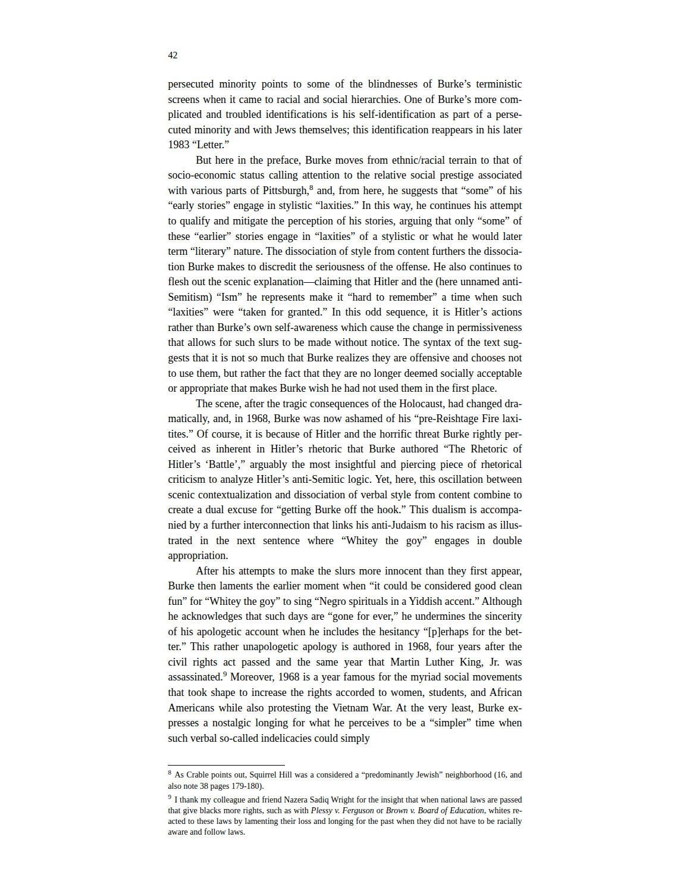42
persecuted minority points to some of the blindnesses of Burke’s terministic screens when it came to racial and social hierarchies. One of Burke’s more complicated and troubled identifications is his self-identification as part of a persecuted minority and with Jews themselves; this identification reappears in his later 1983 “Letter.”
But here in the preface, Burke moves from ethnic/racial terrain to that of socio-economic status calling attention to the relative social prestige associated with various parts of Pittsburgh,8 and, from here, he suggests that “some” of his “early stories” engage in stylistic “laxities.” In this way, he continues his attempt to qualify and mitigate the perception of his stories, arguing that only “some” of these “earlier” stories engage in “laxities” of a stylistic or what he would later term “literary” nature. The dissociation of style from content furthers the dissociation Burke makes to discredit the seriousness of the offense. He also continues to flesh out the scenic explanation—claiming that Hitler and the (here unnamed anti-Semitism) “Ism” he represents make it “hard to remember” a time when such “laxities” were “taken for granted.” In this odd sequence, it is Hitler’s actions rather than Burke’s own self-awareness which cause the change in permissiveness that allows for such slurs to be made without notice. The syntax of the text suggests that it is not so much that Burke realizes they are offensive and chooses not to use them, but rather the fact that they are no longer deemed socially acceptable or appropriate that makes Burke wish he had not used them in the first place.
The scene, after the tragic consequences of the Holocaust, had changed dramatically, and, in 1968, Burke was now ashamed of his “pre-Reishtage Fire laxitites.” Of course, it is because of Hitler and the horrific threat Burke rightly perceived as inherent in Hitler’s rhetoric that Burke authored “The Rhetoric of Hitler’s ‘Battle’,” arguably the most insightful and piercing piece of rhetorical criticism to analyze Hitler’s anti-Semitic logic. Yet, here, this oscillation between scenic contextualization and dissociation of verbal style from content combine to create a dual excuse for “getting Burke off the hook.” This dualism is accompanied by a further interconnection that links his anti-Judaism to his racism as illustrated in the next sentence where “Whitey the goy” engages in double appropriation.
After his attempts to make the slurs more innocent than they first appear, Burke then laments the earlier moment when “it could be considered good clean fun” for “Whitey the goy” to sing “Negro spirituals in a Yiddish accent.” Although he acknowledges that such days are “gone for ever,” he undermines the sincerity of his apologetic account when he includes the hesitancy “[p]erhaps for the better.” This rather unapologetic apology is authored in 1968, four years after the civil rights act passed and the same year that Martin Luther King, Jr. was assassinated.9 Moreover, 1968 is a year famous for the myriad social movements that took shape to increase the rights accorded to women, students, and African Americans while also protesting the Vietnam War. At the very least, Burke expresses a nostalgic longing for what he perceives to be a “simpler” time when such verbal so-called indelicacies could simply
8 As Crable points out, Squirrel Hill was a considered a “predominantly Jewish” neighborhood (16, and also note 38 pages 179-180).
9 I thank my colleague and friend Nazera Sadiq Wright for the insight that when national laws are passed that give blacks more rights, such as with Plessy v. Ferguson or Brown v. Board of Education, whites reacted to these laws by lamenting their loss and longing for the past when they did not have to be racially aware and follow laws.